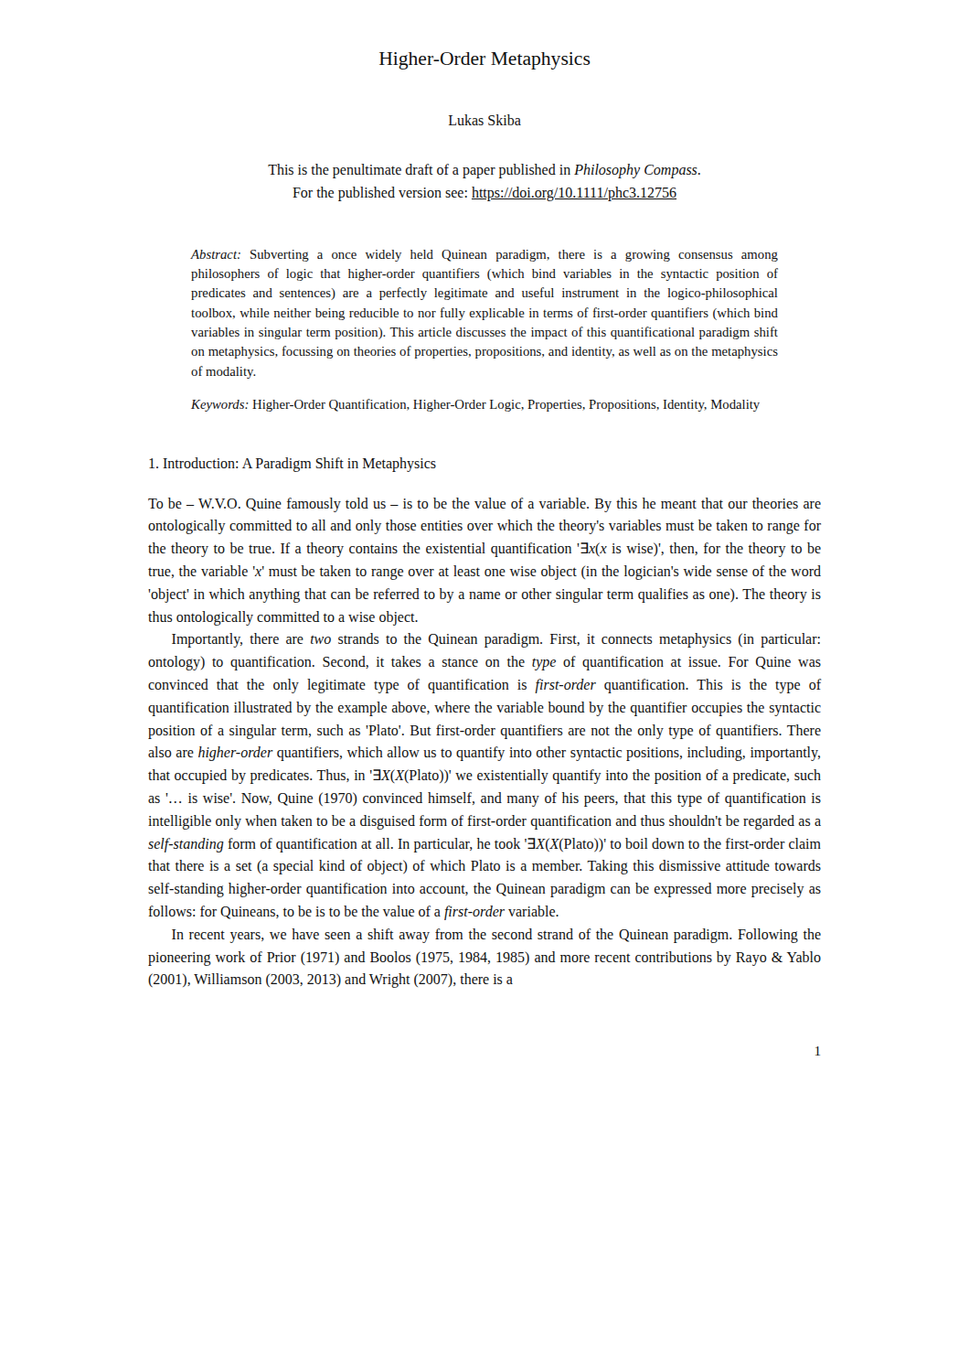Higher-Order Metaphysics
Lukas Skiba
This is the penultimate draft of a paper published in Philosophy Compass.
For the published version see: https://doi.org/10.1111/phc3.12756
Abstract: Subverting a once widely held Quinean paradigm, there is a growing consensus among philosophers of logic that higher-order quantifiers (which bind variables in the syntactic position of predicates and sentences) are a perfectly legitimate and useful instrument in the logico-philosophical toolbox, while neither being reducible to nor fully explicable in terms of first-order quantifiers (which bind variables in singular term position). This article discusses the impact of this quantificational paradigm shift on metaphysics, focussing on theories of properties, propositions, and identity, as well as on the metaphysics of modality.
Keywords: Higher-Order Quantification, Higher-Order Logic, Properties, Propositions, Identity, Modality
1. Introduction: A Paradigm Shift in Metaphysics
To be – W.V.O. Quine famously told us – is to be the value of a variable. By this he meant that our theories are ontologically committed to all and only those entities over which the theory's variables must be taken to range for the theory to be true. If a theory contains the existential quantification '∃x(x is wise)', then, for the theory to be true, the variable 'x' must be taken to range over at least one wise object (in the logician's wide sense of the word 'object' in which anything that can be referred to by a name or other singular term qualifies as one). The theory is thus ontologically committed to a wise object.
Importantly, there are two strands to the Quinean paradigm. First, it connects metaphysics (in particular: ontology) to quantification. Second, it takes a stance on the type of quantification at issue. For Quine was convinced that the only legitimate type of quantification is first-order quantification. This is the type of quantification illustrated by the example above, where the variable bound by the quantifier occupies the syntactic position of a singular term, such as 'Plato'. But first-order quantifiers are not the only type of quantifiers. There also are higher-order quantifiers, which allow us to quantify into other syntactic positions, including, importantly, that occupied by predicates. Thus, in '∃X(X(Plato))' we existentially quantify into the position of a predicate, such as '… is wise'. Now, Quine (1970) convinced himself, and many of his peers, that this type of quantification is intelligible only when taken to be a disguised form of first-order quantification and thus shouldn't be regarded as a self-standing form of quantification at all. In particular, he took '∃X(X(Plato))' to boil down to the first-order claim that there is a set (a special kind of object) of which Plato is a member. Taking this dismissive attitude towards self-standing higher-order quantification into account, the Quinean paradigm can be expressed more precisely as follows: for Quineans, to be is to be the value of a first-order variable.
In recent years, we have seen a shift away from the second strand of the Quinean paradigm. Following the pioneering work of Prior (1971) and Boolos (1975, 1984, 1985) and more recent contributions by Rayo & Yablo (2001), Williamson (2003, 2013) and Wright (2007), there is a
1